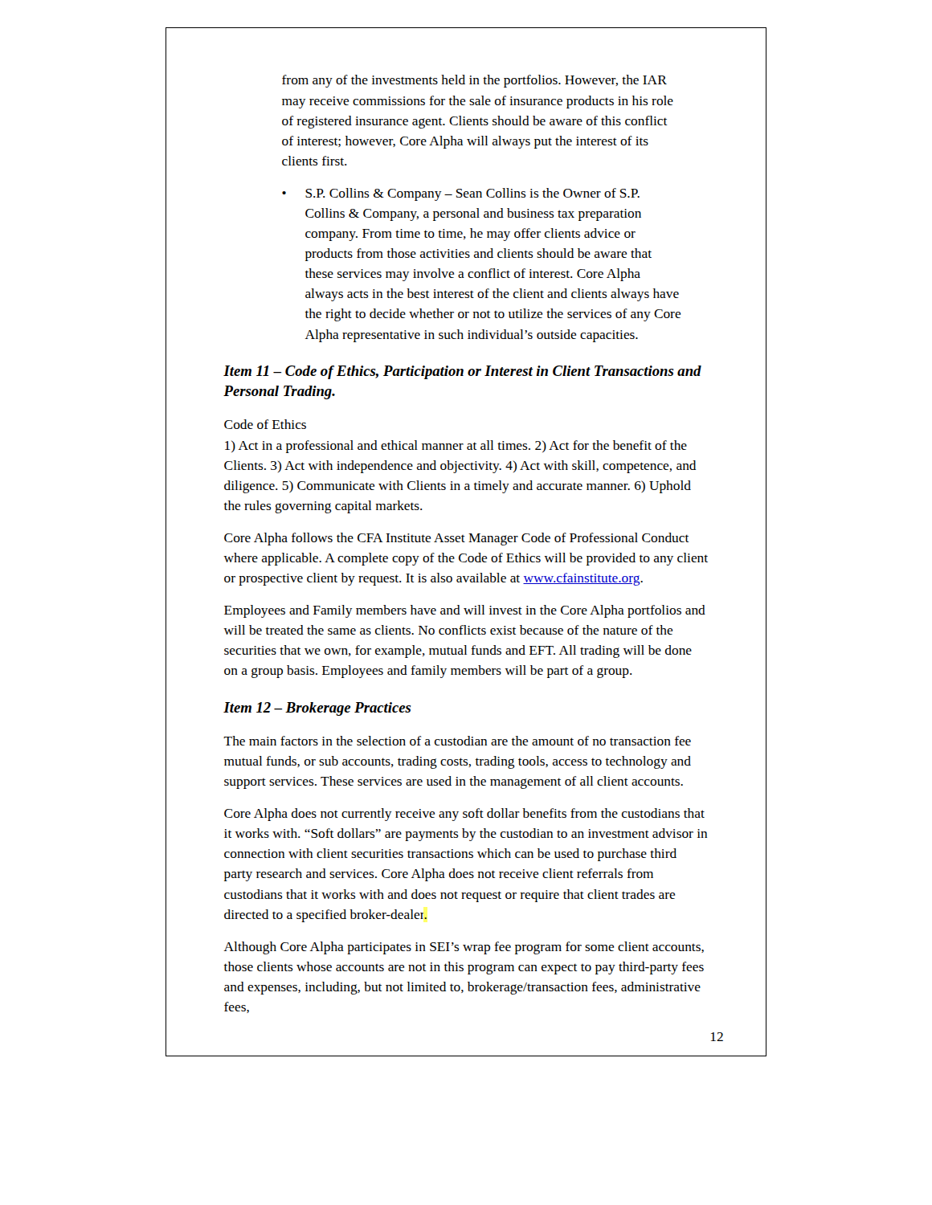from any of the investments held in the portfolios. However, the IAR may receive commissions for the sale of insurance products in his role of registered insurance agent. Clients should be aware of this conflict of interest; however, Core Alpha will always put the interest of its clients first.
• S.P. Collins & Company – Sean Collins is the Owner of S.P. Collins & Company, a personal and business tax preparation company. From time to time, he may offer clients advice or products from those activities and clients should be aware that these services may involve a conflict of interest. Core Alpha always acts in the best interest of the client and clients always have the right to decide whether or not to utilize the services of any Core Alpha representative in such individual’s outside capacities.
Item 11 – Code of Ethics, Participation or Interest in Client Transactions and Personal Trading.
Code of Ethics
1) Act in a professional and ethical manner at all times. 2) Act for the benefit of the Clients. 3) Act with independence and objectivity. 4) Act with skill, competence, and diligence. 5) Communicate with Clients in a timely and accurate manner. 6) Uphold the rules governing capital markets.
Core Alpha follows the CFA Institute Asset Manager Code of Professional Conduct where applicable. A complete copy of the Code of Ethics will be provided to any client or prospective client by request. It is also available at www.cfainstitute.org.
Employees and Family members have and will invest in the Core Alpha portfolios and will be treated the same as clients. No conflicts exist because of the nature of the securities that we own, for example, mutual funds and EFT. All trading will be done on a group basis. Employees and family members will be part of a group.
Item 12 – Brokerage Practices
The main factors in the selection of a custodian are the amount of no transaction fee mutual funds, or sub accounts, trading costs, trading tools, access to technology and support services. These services are used in the management of all client accounts.
Core Alpha does not currently receive any soft dollar benefits from the custodians that it works with. “Soft dollars” are payments by the custodian to an investment advisor in connection with client securities transactions which can be used to purchase third party research and services. Core Alpha does not receive client referrals from custodians that it works with and does not request or require that client trades are directed to a specified broker-dealer.
Although Core Alpha participates in SEI’s wrap fee program for some client accounts, those clients whose accounts are not in this program can expect to pay third-party fees and expenses, including, but not limited to, brokerage/transaction fees, administrative fees,
12